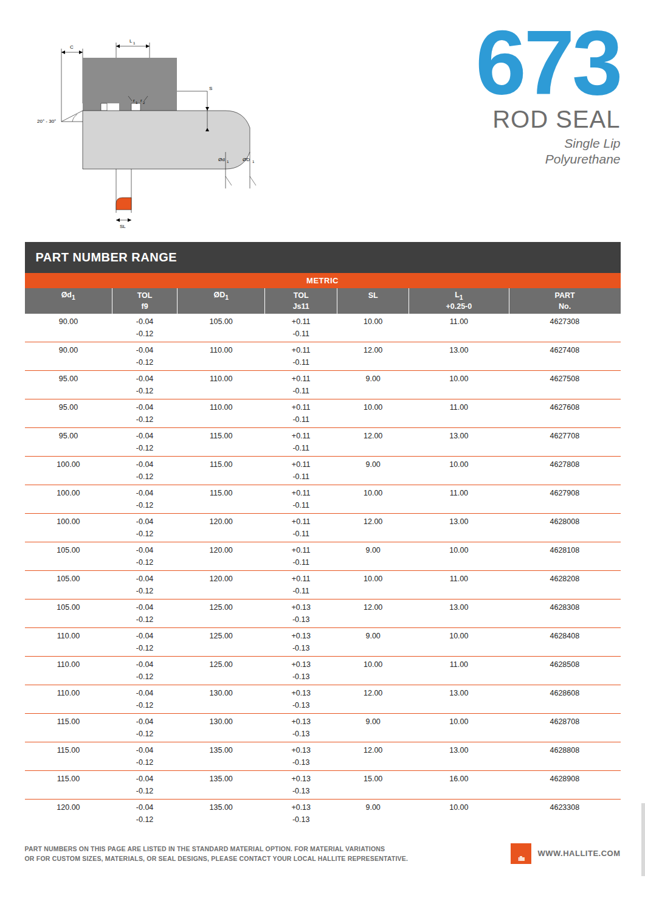C L1 r1 r2 20° - 30° S Ød1 ØD1 SL
673
ROD SEAL
Single Lip
Polyurethane
PART NUMBER RANGE
| METRIC |
| --- |
| Ød 1 | TOL | ØD 1 | TOL | SL | L 1 | PART |
| | f9 | | Js11 | | +0.25-0 | No. |
| 90.00 | -0.04 | 105.00 | +0.11 | 10.00 | 11.00 | 4627308 |
| | -0.12 | | -0.11 | | | |
| 90.00 | -0.04 | 110.00 | +0.11 | 12.00 | 13.00 | 4627408 |
| | -0.12 | | -0.11 | | | |
| 95.00 | -0.04 | 110.00 | +0.11 | 9.00 | 10.00 | 4627508 |
| | -0.12 | | -0.11 | | | |
| 95.00 | -0.04 | 110.00 | +0.11 | 10.00 | 11.00 | 4627608 |
| | -0.12 | | -0.11 | | | |
| 95.00 | -0.04 | 115.00 | +0.11 | 12.00 | 13.00 | 4627708 |
| | -0.12 | | -0.11 | | | |
| 100.00 | -0.04 | 115.00 | +0.11 | 9.00 | 10.00 | 4627808 |
| | -0.12 | | -0.11 | | | |
| 100.00 | -0.04 | 115.00 | +0.11 | 10.00 | 11.00 | 4627908 |
| | -0.12 | | -0.11 | | | |
| 100.00 | -0.04 | 120.00 | +0.11 | 12.00 | 13.00 | 4628008 |
| | -0.12 | | -0.11 | | | |
| 105.00 | -0.04 | 120.00 | +0.11 | 9.00 | 10.00 | 4628108 |
| | -0.12 | | -0.11 | | | |
| 105.00 | -0.04 | 120.00 | +0.11 | 10.00 | 11.00 | 4628208 |
| | -0.12 | | -0.11 | | | |
| 105.00 | -0.04 | 125.00 | +0.13 | 12.00 | 13.00 | 4628308 |
| | -0.12 | | -0.13 | | | |
| 110.00 | -0.04 | 125.00 | +0.13 | 9.00 | 10.00 | 4628408 |
| | -0.12 | | -0.13 | | | |
| 110.00 | -0.04 | 125.00 | +0.13 | 10.00 | 11.00 | 4628508 |
| | -0.12 | | -0.13 | | | |
| 110.00 | -0.04 | 130.00 | +0.13 | 12.00 | 13.00 | 4628608 |
| | -0.12 | | -0.13 | | | |
| 115.00 | -0.04 | 130.00 | +0.13 | 9.00 | 10.00 | 4628708 |
| | -0.12 | | -0.13 | | | |
| 115.00 | -0.04 | 135.00 | +0.13 | 12.00 | 13.00 | 4628808 |
| | -0.12 | | -0.13 | | | |
| 115.00 | -0.04 | 135.00 | +0.13 | 15.00 | 16.00 | 4628908 |
| | -0.12 | | -0.13 | | | |
| 120.00 | -0.04 | 135.00 | +0.13 | 9.00 | 10.00 | 4623308 |
| | -0.12 | | -0.13 | | | |
PART NUMBERS ON THIS PAGE ARE LISTED IN THE STANDARD MATERIAL OPTION. FOR MATERIAL VARIATIONS
OR FOR CUSTOM SIZES, MATERIALS, OR SEAL DESIGNS, PLEASE CONTACT YOUR LOCAL HALLITE REPRESENTATIVE.
ıllıı
WWW.HALLITE.COM